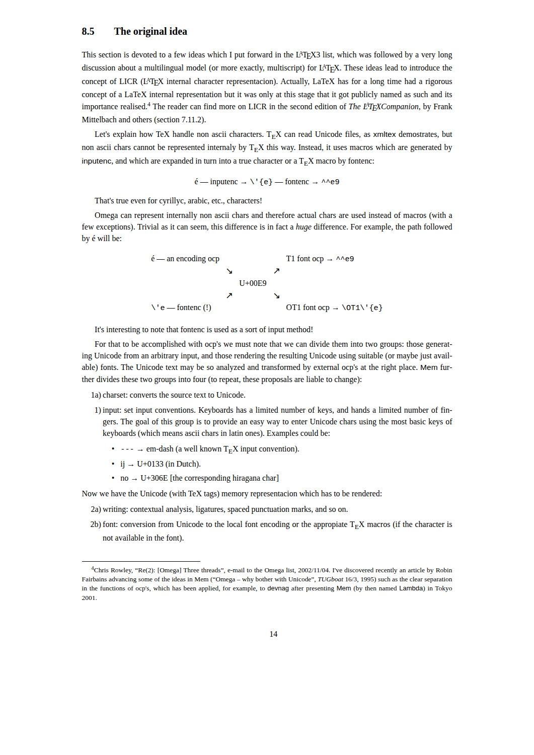8.5 The original idea
This section is devoted to a few ideas which I put forward in the LaTEX3 list, which was followed by a very long discussion about a multilingual model (or more exactly, multiscript) for LaTEX. These ideas lead to introduce the concept of LICR (LaTEX internal character representacion). Actually, LaTeX has for a long time had a rigorous concept of a LaTeX internal representation but it was only at this stage that it got publicly named as such and its importance realised.4 The reader can find more on LICR in the second edition of The LaTEXCompanion, by Frank Mittelbach and others (section 7.11.2).
Let's explain how TeX handle non ascii characters. TEX can read Unicode files, as xmltex demostrates, but non ascii chars cannot be represented internaly by TEX this way. Instead, it uses macros which are generated by inputenc, and which are expanded in turn into a true character or a TEX macro by fontenc:
é — inputenc → \'{e} — fontenc → ^^e9
That's true even for cyrillyc, arabic, etc., characters!
Omega can represent internally non ascii chars and therefore actual chars are used instead of macros (with a few exceptions). Trivial as it can seem, this difference is in fact a huge difference. For example, the path followed by é will be:
| é — an encoding ocp | | | | T1 font ocp → ^^e9 |
| | ↘ | | ↗ | |
| | | U+00E9 | | |
| | ↗ | | ↘ | |
| \'e — fontenc (!) | | | | OT1 font ocp → \OT1\'{e} |
It's interesting to note that fontenc is used as a sort of input method!
For that to be accomplished with ocp's we must note that we can divide them into two groups: those generating Unicode from an arbitrary input, and those rendering the resulting Unicode using suitable (or maybe just available) fonts. The Unicode text may be so analyzed and transformed by external ocp's at the right place. Mem further divides these two groups into four (to repeat, these proposals are liable to change):
1a) charset: converts the source text to Unicode.
1) input: set input conventions. Keyboards has a limited number of keys, and hands a limited number of fingers. The goal of this group is to provide an easy way to enter Unicode chars using the most basic keys of keyboards (which means ascii chars in latin ones). Examples could be:
--- → em-dash (a well known TEX input convention).
ij → U+0133 (in Dutch).
no → U+306E [the corresponding hiragana char]
Now we have the Unicode (with TeX tags) memory representacion which has to be rendered:
2a) writing: contextual analysis, ligatures, spaced punctuation marks, and so on.
2b) font: conversion from Unicode to the local font encoding or the appropiate TEX macros (if the character is not available in the font).
4Chris Rowley, “Re(2): [Omega] Three threads”, e-mail to the Omega list, 2002/11/04. I've discovered recently an article by Robin Fairbains advancing some of the ideas in Mem (“Omega – why bother with Unicode”, TUGboat 16/3, 1995) such as the clear separation in the functions of ocp's, which has been applied, for example, to devnag after presenting Mem (by then named Lambda) in Tokyo 2001.
14